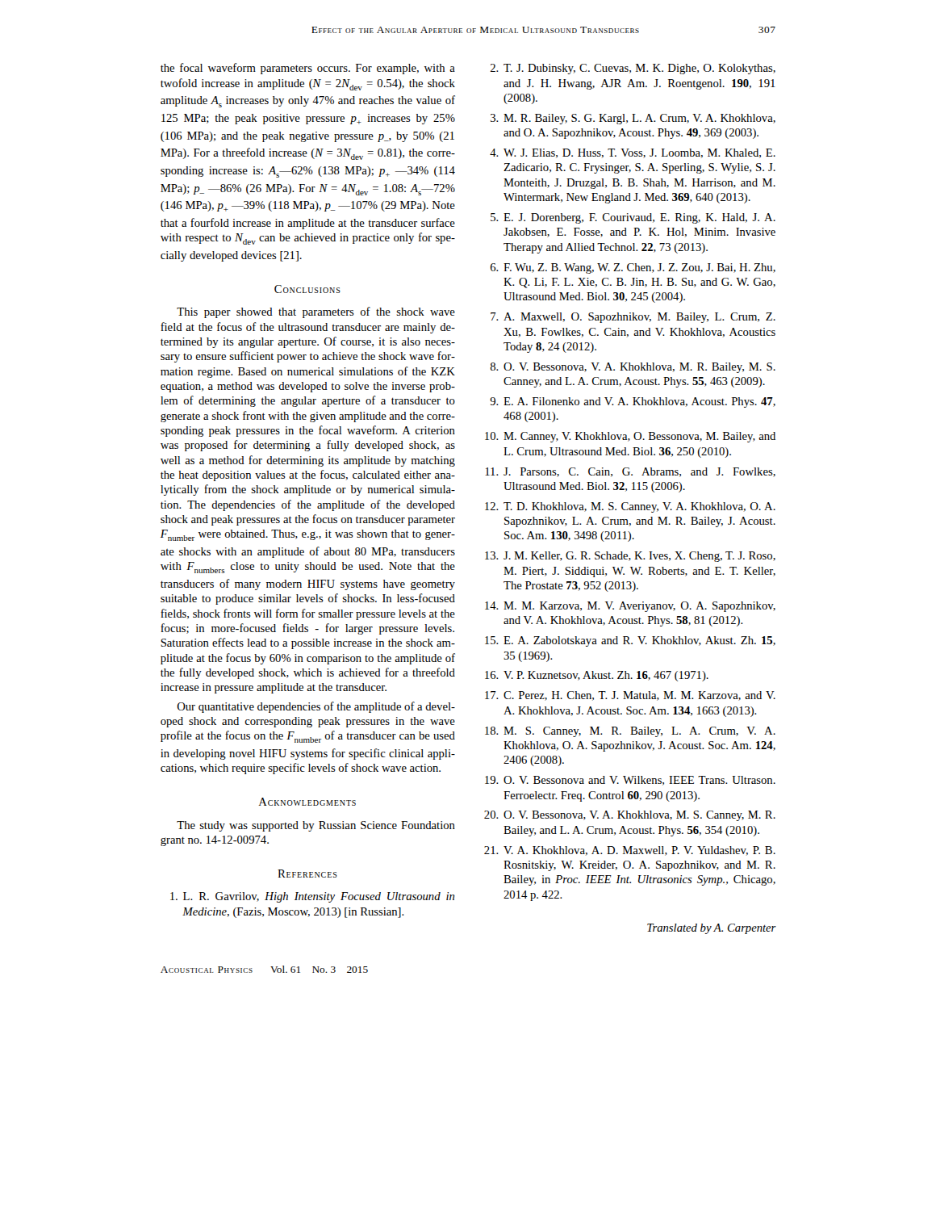Effect of the Angular Aperture of Medical Ultrasound Transducers 307
the focal waveform parameters occurs. For example, with a twofold increase in amplitude (N = 2Ndev = 0.54), the shock amplitude As increases by only 47% and reaches the value of 125 MPa; the peak positive pressure p+ increases by 25% (106 MPa); and the peak negative pressure p–, by 50% (21 MPa). For a threefold increase (N = 3Ndev = 0.81), the corresponding increase is: As—62% (138 MPa); p+ —34% (114 MPa); p– —86% (26 MPa). For N = 4Ndev = 1.08: As—72% (146 MPa), p+ —39% (118 MPa), p– —107% (29 MPa). Note that a fourfold increase in amplitude at the transducer surface with respect to Ndev can be achieved in practice only for specially developed devices [21].
Conclusions
This paper showed that parameters of the shock wave field at the focus of the ultrasound transducer are mainly determined by its angular aperture. Of course, it is also necessary to ensure sufficient power to achieve the shock wave formation regime. Based on numerical simulations of the KZK equation, a method was developed to solve the inverse problem of determining the angular aperture of a transducer to generate a shock front with the given amplitude and the corresponding peak pressures in the focal waveform. A criterion was proposed for determining a fully developed shock, as well as a method for determining its amplitude by matching the heat deposition values at the focus, calculated either analytically from the shock amplitude or by numerical simulation. The dependencies of the amplitude of the developed shock and peak pressures at the focus on transducer parameter Fnumber were obtained. Thus, e.g., it was shown that to generate shocks with an amplitude of about 80 MPa, transducers with Fnumbers close to unity should be used. Note that the transducers of many modern HIFU systems have geometry suitable to produce similar levels of shocks. In less-focused fields, shock fronts will form for smaller pressure levels at the focus; in more-focused fields - for larger pressure levels. Saturation effects lead to a possible increase in the shock amplitude at the focus by 60% in comparison to the amplitude of the fully developed shock, which is achieved for a threefold increase in pressure amplitude at the transducer.
Our quantitative dependencies of the amplitude of a developed shock and corresponding peak pressures in the wave profile at the focus on the Fnumber of a transducer can be used in developing novel HIFU systems for specific clinical applications, which require specific levels of shock wave action.
Acknowledgments
The study was supported by Russian Science Foundation grant no. 14-12-00974.
References
L. R. Gavrilov, High Intensity Focused Ultrasound in Medicine, (Fazis, Moscow, 2013) [in Russian].
T. J. Dubinsky, C. Cuevas, M. K. Dighe, O. Kolokythas, and J. H. Hwang, AJR Am. J. Roentgenol. 190, 191 (2008).
M. R. Bailey, S. G. Kargl, L. A. Crum, V. A. Khokhlova, and O. A. Sapozhnikov, Acoust. Phys. 49, 369 (2003).
W. J. Elias, D. Huss, T. Voss, J. Loomba, M. Khaled, E. Zadicario, R. C. Frysinger, S. A. Sperling, S. Wylie, S. J. Monteith, J. Druzgal, B. B. Shah, M. Harrison, and M. Wintermark, New England J. Med. 369, 640 (2013).
E. J. Dorenberg, F. Courivaud, E. Ring, K. Hald, J. A. Jakobsen, E. Fosse, and P. K. Hol, Minim. Invasive Therapy and Allied Technol. 22, 73 (2013).
F. Wu, Z. B. Wang, W. Z. Chen, J. Z. Zou, J. Bai, H. Zhu, K. Q. Li, F. L. Xie, C. B. Jin, H. B. Su, and G. W. Gao, Ultrasound Med. Biol. 30, 245 (2004).
A. Maxwell, O. Sapozhnikov, M. Bailey, L. Crum, Z. Xu, B. Fowlkes, C. Cain, and V. Khokhlova, Acoustics Today 8, 24 (2012).
O. V. Bessonova, V. A. Khokhlova, M. R. Bailey, M. S. Canney, and L. A. Crum, Acoust. Phys. 55, 463 (2009).
E. A. Filonenko and V. A. Khokhlova, Acoust. Phys. 47, 468 (2001).
M. Canney, V. Khokhlova, O. Bessonova, M. Bailey, and L. Crum, Ultrasound Med. Biol. 36, 250 (2010).
J. Parsons, C. Cain, G. Abrams, and J. Fowlkes, Ultrasound Med. Biol. 32, 115 (2006).
T. D. Khokhlova, M. S. Canney, V. A. Khokhlova, O. A. Sapozhnikov, L. A. Crum, and M. R. Bailey, J. Acoust. Soc. Am. 130, 3498 (2011).
J. M. Keller, G. R. Schade, K. Ives, X. Cheng, T. J. Roso, M. Piert, J. Siddiqui, W. W. Roberts, and E. T. Keller, The Prostate 73, 952 (2013).
M. M. Karzova, M. V. Averiyanov, O. A. Sapozhnikov, and V. A. Khokhlova, Acoust. Phys. 58, 81 (2012).
E. A. Zabolotskaya and R. V. Khokhlov, Akust. Zh. 15, 35 (1969).
V. P. Kuznetsov, Akust. Zh. 16, 467 (1971).
C. Perez, H. Chen, T. J. Matula, M. M. Karzova, and V. A. Khokhlova, J. Acoust. Soc. Am. 134, 1663 (2013).
M. S. Canney, M. R. Bailey, L. A. Crum, V. A. Khokhlova, O. A. Sapozhnikov, J. Acoust. Soc. Am. 124, 2406 (2008).
O. V. Bessonova and V. Wilkens, IEEE Trans. Ultrason. Ferroelectr. Freq. Control 60, 290 (2013).
O. V. Bessonova, V. A. Khokhlova, M. S. Canney, M. R. Bailey, and L. A. Crum, Acoust. Phys. 56, 354 (2010).
V. A. Khokhlova, A. D. Maxwell, P. V. Yuldashev, P. B. Rosnitskiy, W. Kreider, O. A. Sapozhnikov, and M. R. Bailey, in Proc. IEEE Int. Ultrasonics Symp., Chicago, 2014 p. 422.
Translated by A. Carpenter
Acoustical PhysicsVol. 61 No. 3 2015